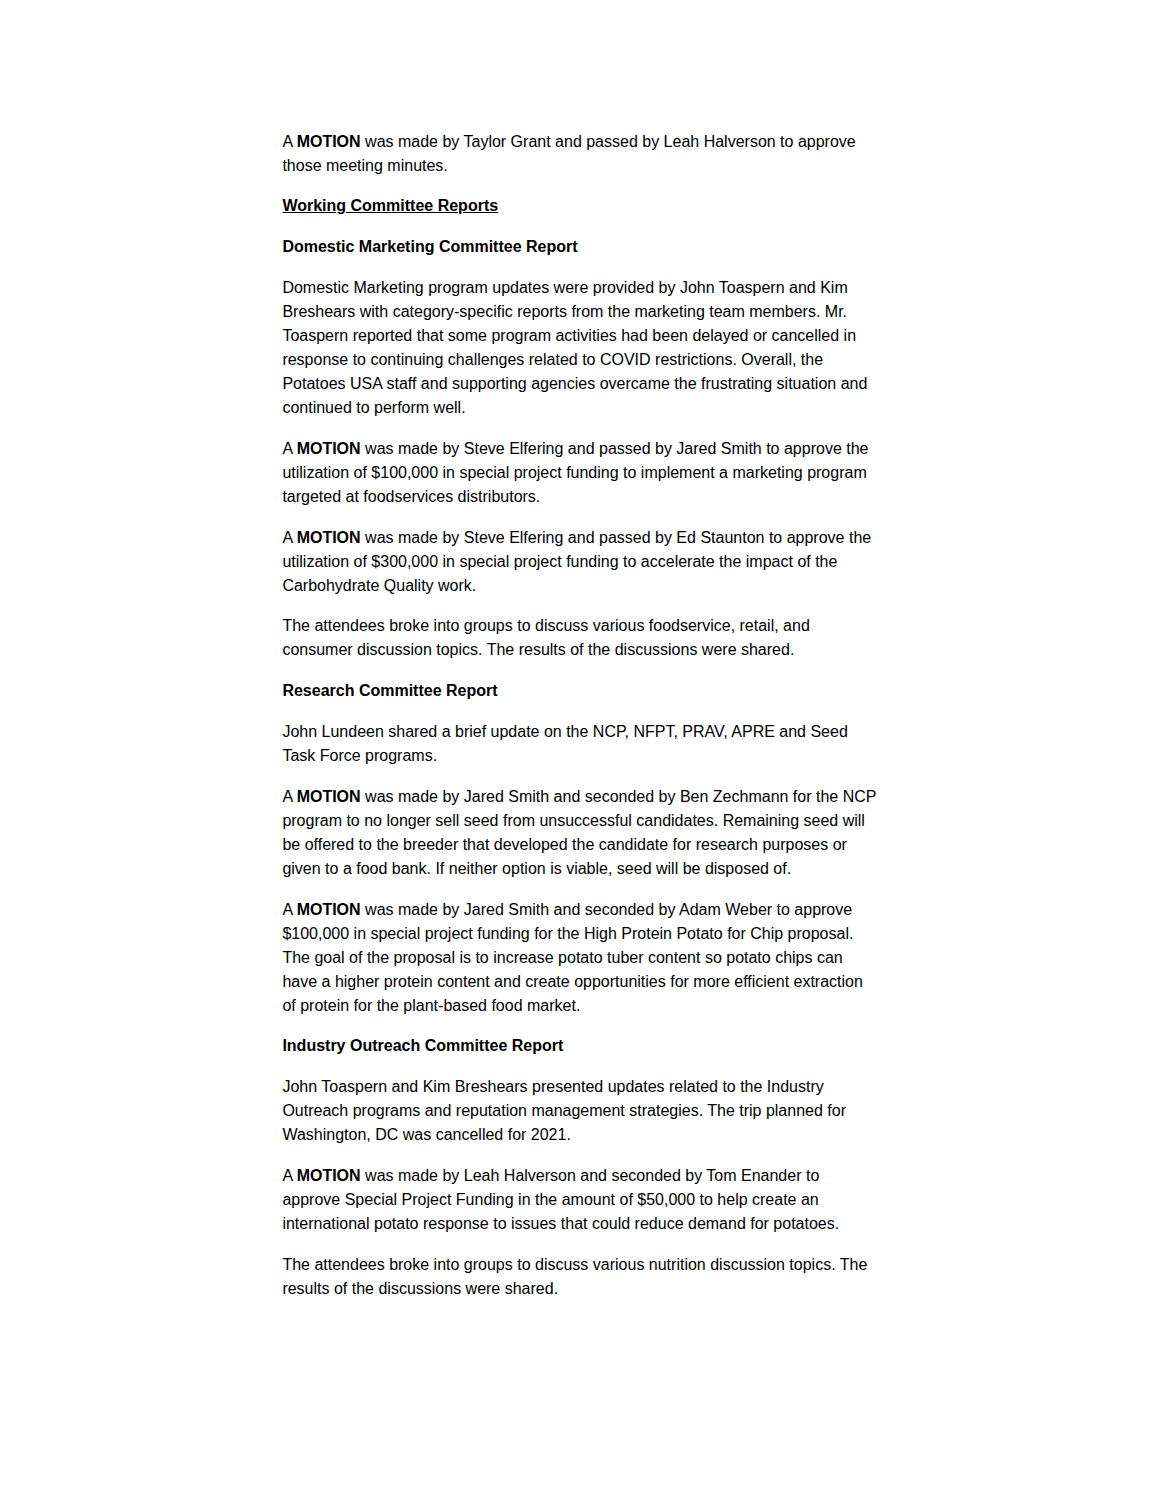A MOTION was made by Taylor Grant and passed by Leah Halverson to approve those meeting minutes.
Working Committee Reports
Domestic Marketing Committee Report
Domestic Marketing program updates were provided by John Toaspern and Kim Breshears with category-specific reports from the marketing team members. Mr. Toaspern reported that some program activities had been delayed or cancelled in response to continuing challenges related to COVID restrictions. Overall, the Potatoes USA staff and supporting agencies overcame the frustrating situation and continued to perform well.
A MOTION was made by Steve Elfering and passed by Jared Smith to approve the utilization of $100,000 in special project funding to implement a marketing program targeted at foodservices distributors.
A MOTION was made by Steve Elfering and passed by Ed Staunton to approve the utilization of $300,000 in special project funding to accelerate the impact of the Carbohydrate Quality work.
The attendees broke into groups to discuss various foodservice, retail, and consumer discussion topics. The results of the discussions were shared.
Research Committee Report
John Lundeen shared a brief update on the NCP, NFPT, PRAV, APRE and Seed Task Force programs.
A MOTION was made by Jared Smith and seconded by Ben Zechmann for the NCP program to no longer sell seed from unsuccessful candidates. Remaining seed will be offered to the breeder that developed the candidate for research purposes or given to a food bank. If neither option is viable, seed will be disposed of.
A MOTION was made by Jared Smith and seconded by Adam Weber to approve $100,000 in special project funding for the High Protein Potato for Chip proposal. The goal of the proposal is to increase potato tuber content so potato chips can have a higher protein content and create opportunities for more efficient extraction of protein for the plant-based food market.
Industry Outreach Committee Report
John Toaspern and Kim Breshears presented updates related to the Industry Outreach programs and reputation management strategies. The trip planned for Washington, DC was cancelled for 2021.
A MOTION was made by Leah Halverson and seconded by Tom Enander to approve Special Project Funding in the amount of $50,000 to help create an international potato response to issues that could reduce demand for potatoes.
The attendees broke into groups to discuss various nutrition discussion topics. The results of the discussions were shared.